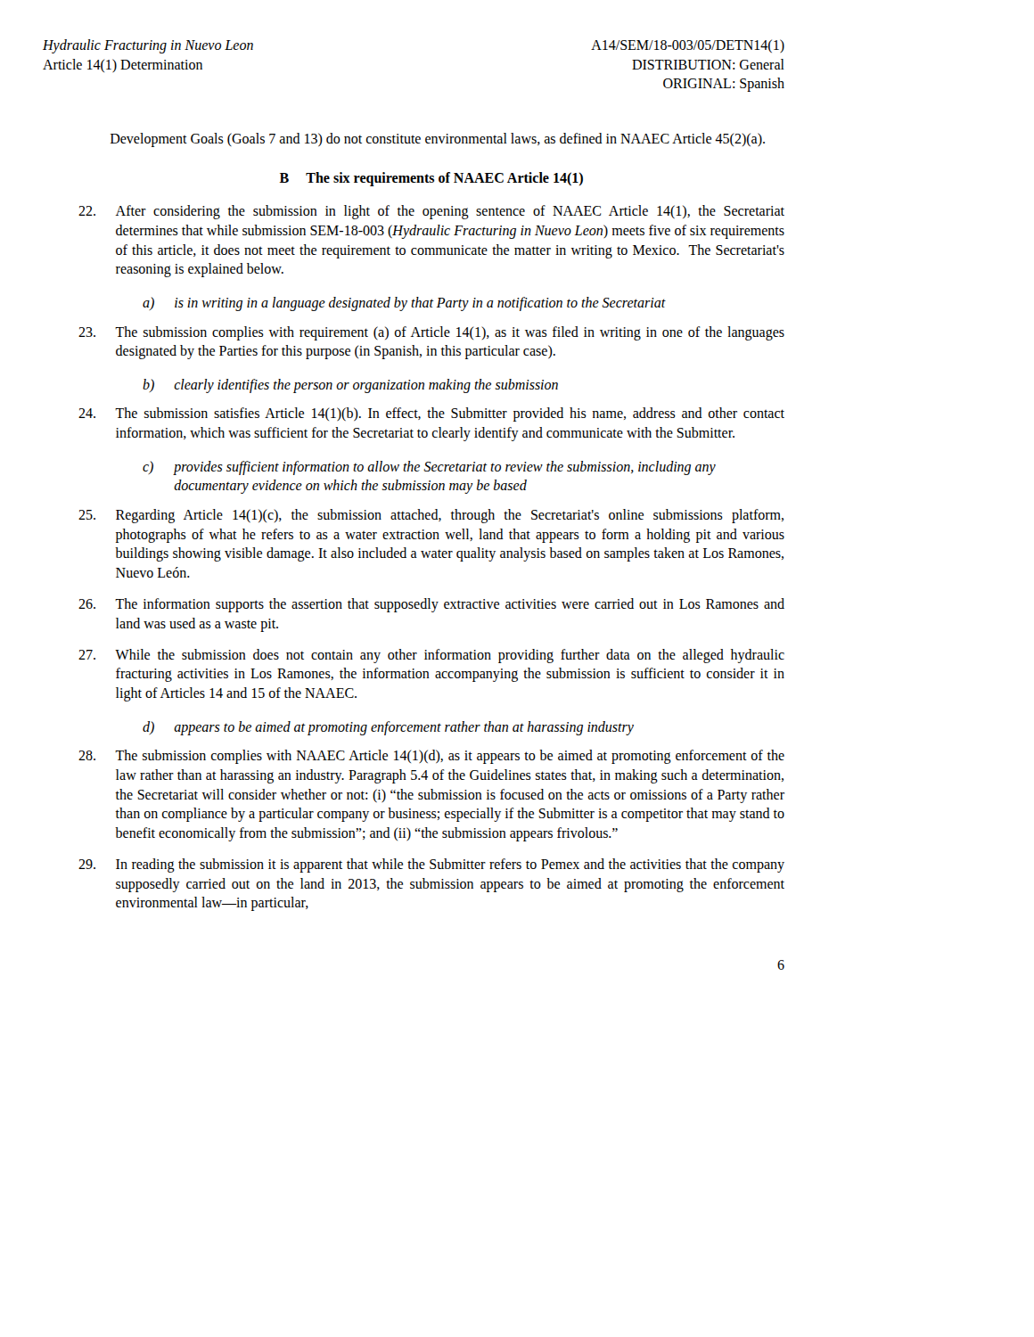Hydraulic Fracturing in Nuevo Leon Article 14(1) Determination
A14/SEM/18-003/05/DETN14(1) DISTRIBUTION: General ORIGINAL: Spanish
Development Goals (Goals 7 and 13) do not constitute environmental laws, as defined in NAAEC Article 45(2)(a).
BThe six requirements of NAAEC Article 14(1)
22. After considering the submission in light of the opening sentence of NAAEC Article 14(1), the Secretariat determines that while submission SEM-18-003 (Hydraulic Fracturing in Nuevo Leon) meets five of six requirements of this article, it does not meet the requirement to communicate the matter in writing to Mexico. The Secretariat's reasoning is explained below.
a) is in writing in a language designated by that Party in a notification to the Secretariat
23. The submission complies with requirement (a) of Article 14(1), as it was filed in writing in one of the languages designated by the Parties for this purpose (in Spanish, in this particular case).
b) clearly identifies the person or organization making the submission
24. The submission satisfies Article 14(1)(b). In effect, the Submitter provided his name, address and other contact information, which was sufficient for the Secretariat to clearly identify and communicate with the Submitter.
c) provides sufficient information to allow the Secretariat to review the submission, including any documentary evidence on which the submission may be based
25. Regarding Article 14(1)(c), the submission attached, through the Secretariat's online submissions platform, photographs of what he refers to as a water extraction well, land that appears to form a holding pit and various buildings showing visible damage. It also included a water quality analysis based on samples taken at Los Ramones, Nuevo León.
26. The information supports the assertion that supposedly extractive activities were carried out in Los Ramones and land was used as a waste pit.
27. While the submission does not contain any other information providing further data on the alleged hydraulic fracturing activities in Los Ramones, the information accompanying the submission is sufficient to consider it in light of Articles 14 and 15 of the NAAEC.
d) appears to be aimed at promoting enforcement rather than at harassing industry
28. The submission complies with NAAEC Article 14(1)(d), as it appears to be aimed at promoting enforcement of the law rather than at harassing an industry. Paragraph 5.4 of the Guidelines states that, in making such a determination, the Secretariat will consider whether or not: (i) “the submission is focused on the acts or omissions of a Party rather than on compliance by a particular company or business; especially if the Submitter is a competitor that may stand to benefit economically from the submission”; and (ii) “the submission appears frivolous.”
29. In reading the submission it is apparent that while the Submitter refers to Pemex and the activities that the company supposedly carried out on the land in 2013, the submission appears to be aimed at promoting the enforcement environmental law—in particular,
6